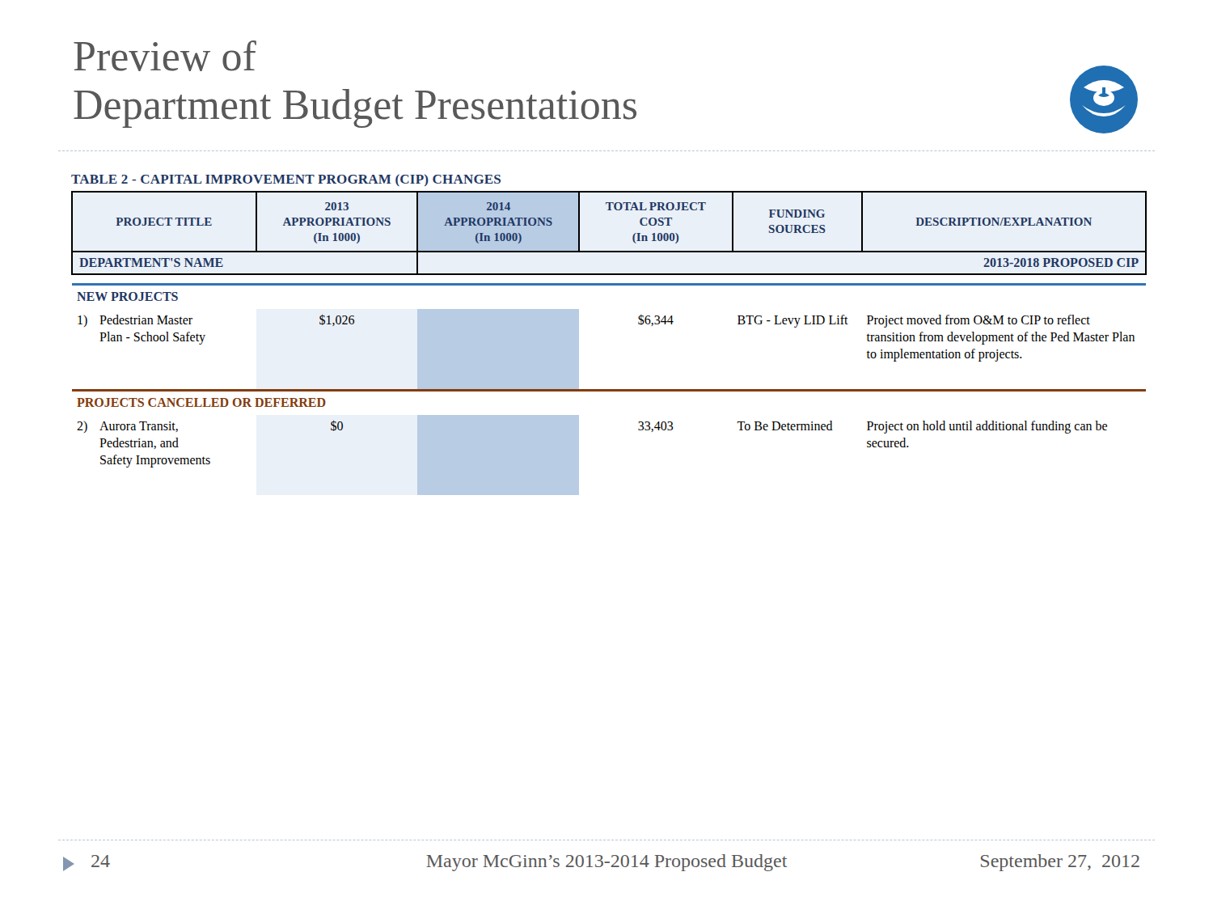Preview of
Department Budget Presentations
TABLE 2 - CAPITAL IMPROVEMENT PROGRAM (CIP) CHANGES
| DEPARTMENT'S NAME | 2013-2018 PROPOSED CIP |
| PROJECT TITLE | 2013 APPROPRIATIONS (In 1000) | 2014 APPROPRIATIONS (In 1000) | TOTAL PROJECT COST (In 1000) | FUNDING SOURCES | DESCRIPTION/EXPLANATION |
| NEW PROJECTS |
| 1) | Pedestrian Master Plan - School Safety | $1,026 | | $6,344 | BTG - Levy LID Lift | Project moved from O&M to CIP to reflect transition from development of the Ped Master Plan to implementation of projects. |
| PROJECTS CANCELLED OR DEFERRED |
| 2) | Aurora Transit, Pedestrian, and Safety Improvements | $0 | | 33,403 | To Be Determined | Project on hold until additional funding can be secured. |
24
Mayor McGinn’s 2013-2014 Proposed Budget
September 27, 2012